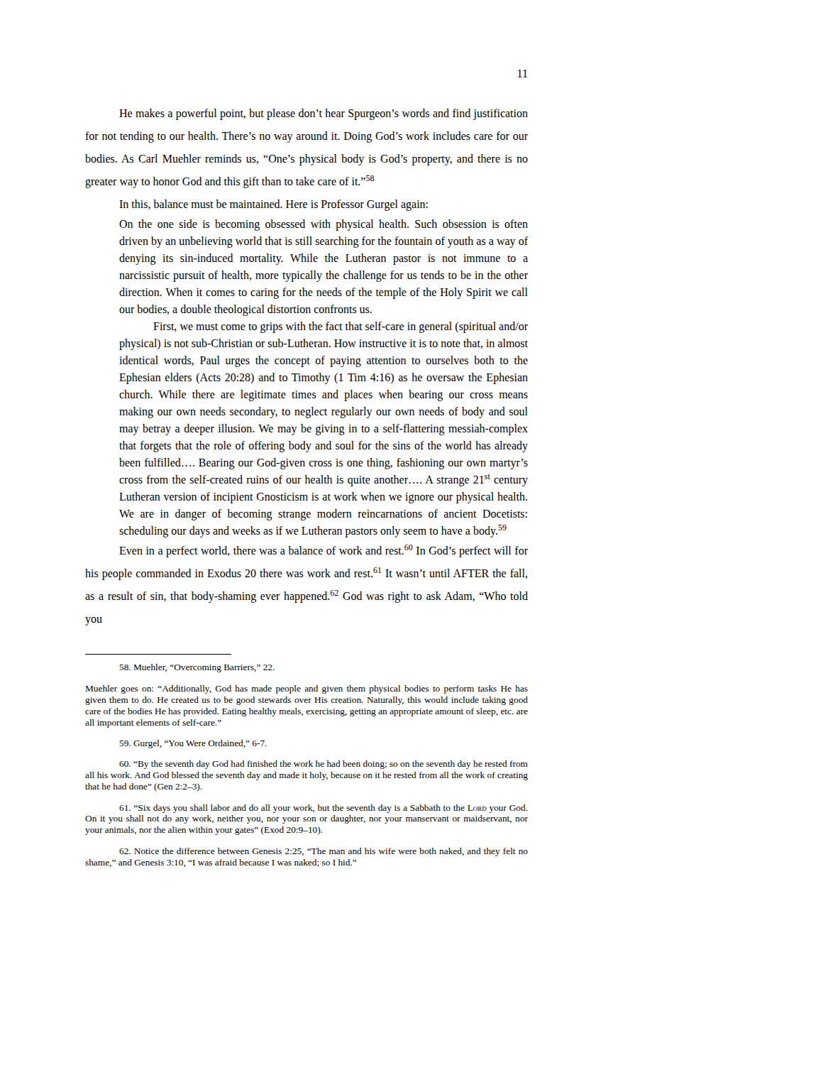11
He makes a powerful point, but please don’t hear Spurgeon’s words and find justification for not tending to our health. There’s no way around it. Doing God’s work includes care for our bodies. As Carl Muehler reminds us, “One’s physical body is God’s property, and there is no greater way to honor God and this gift than to take care of it.”58
In this, balance must be maintained. Here is Professor Gurgel again:
On the one side is becoming obsessed with physical health. Such obsession is often driven by an unbelieving world that is still searching for the fountain of youth as a way of denying its sin-induced mortality. While the Lutheran pastor is not immune to a narcissistic pursuit of health, more typically the challenge for us tends to be in the other direction. When it comes to caring for the needs of the temple of the Holy Spirit we call our bodies, a double theological distortion confronts us.
First, we must come to grips with the fact that self-care in general (spiritual and/or physical) is not sub-Christian or sub-Lutheran. How instructive it is to note that, in almost identical words, Paul urges the concept of paying attention to ourselves both to the Ephesian elders (Acts 20:28) and to Timothy (1 Tim 4:16) as he oversaw the Ephesian church. While there are legitimate times and places when bearing our cross means making our own needs secondary, to neglect regularly our own needs of body and soul may betray a deeper illusion. We may be giving in to a self-flattering messiah-complex that forgets that the role of offering body and soul for the sins of the world has already been fulfilled…. Bearing our God-given cross is one thing, fashioning our own martyr’s cross from the self-created ruins of our health is quite another…. A strange 21st century Lutheran version of incipient Gnosticism is at work when we ignore our physical health. We are in danger of becoming strange modern reincarnations of ancient Docetists: scheduling our days and weeks as if we Lutheran pastors only seem to have a body.59
Even in a perfect world, there was a balance of work and rest.60 In God’s perfect will for his people commanded in Exodus 20 there was work and rest.61 It wasn’t until AFTER the fall, as a result of sin, that body-shaming ever happened.62 God was right to ask Adam, “Who told you
58. Muehler, “Overcoming Barriers,” 22.
Muehler goes on: “Additionally, God has made people and given them physical bodies to perform tasks He has given them to do. He created us to be good stewards over His creation. Naturally, this would include taking good care of the bodies He has provided. Eating healthy meals, exercising, getting an appropriate amount of sleep, etc. are all important elements of self-care.”
59. Gurgel, “You Were Ordained,” 6-7.
60. “By the seventh day God had finished the work he had been doing; so on the seventh day he rested from all his work. And God blessed the seventh day and made it holy, because on it he rested from all the work of creating that he had done” (Gen 2:2–3).
61. “Six days you shall labor and do all your work, but the seventh day is a Sabbath to the Lord your God. On it you shall not do any work, neither you, nor your son or daughter, nor your manservant or maidservant, nor your animals, nor the alien within your gates” (Exod 20:9–10).
62. Notice the difference between Genesis 2:25, “The man and his wife were both naked, and they felt no shame,” and Genesis 3:10, “I was afraid because I was naked; so I hid.”